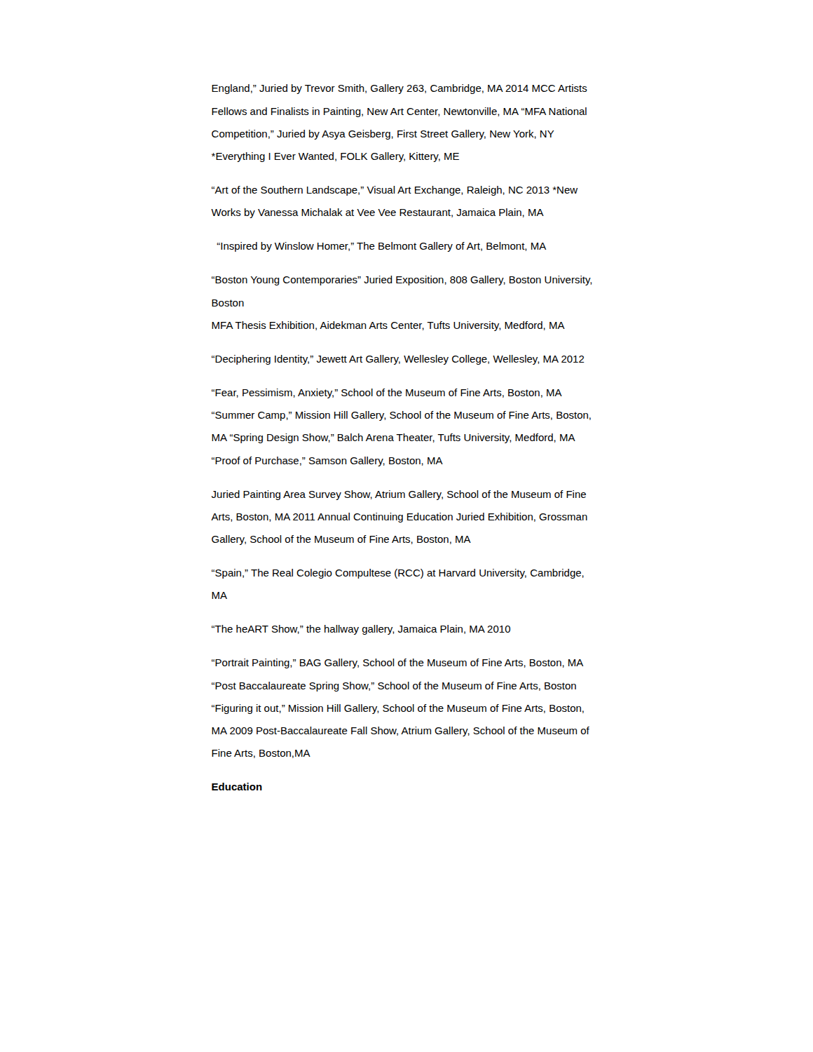England,” Juried by Trevor Smith, Gallery 263, Cambridge, MA 2014 MCC Artists Fellows and Finalists in Painting, New Art Center, Newtonville, MA “MFA National Competition,” Juried by Asya Geisberg, First Street Gallery, New York, NY *Everything I Ever Wanted, FOLK Gallery, Kittery, ME
“Art of the Southern Landscape,” Visual Art Exchange, Raleigh, NC 2013 *New Works by Vanessa Michalak at Vee Vee Restaurant, Jamaica Plain, MA
“Inspired by Winslow Homer,” The Belmont Gallery of Art, Belmont, MA
“Boston Young Contemporaries” Juried Exposition, 808 Gallery, Boston University, Boston
MFA Thesis Exhibition, Aidekman Arts Center, Tufts University, Medford, MA
“Deciphering Identity,” Jewett Art Gallery, Wellesley College, Wellesley, MA 2012
“Fear, Pessimism, Anxiety,” School of the Museum of Fine Arts, Boston, MA “Summer Camp,” Mission Hill Gallery, School of the Museum of Fine Arts, Boston, MA “Spring Design Show,” Balch Arena Theater, Tufts University, Medford, MA “Proof of Purchase,” Samson Gallery, Boston, MA
Juried Painting Area Survey Show, Atrium Gallery, School of the Museum of Fine Arts, Boston, MA 2011 Annual Continuing Education Juried Exhibition, Grossman Gallery, School of the Museum of Fine Arts, Boston, MA
“Spain,” The Real Colegio Compultese (RCC) at Harvard University, Cambridge, MA
“The heART Show,” the hallway gallery, Jamaica Plain, MA 2010
“Portrait Painting,” BAG Gallery, School of the Museum of Fine Arts, Boston, MA “Post Baccalaureate Spring Show,” School of the Museum of Fine Arts, Boston “Figuring it out,” Mission Hill Gallery, School of the Museum of Fine Arts, Boston, MA 2009 Post-Baccalaureate Fall Show, Atrium Gallery, School of the Museum of Fine Arts, Boston,MA
Education